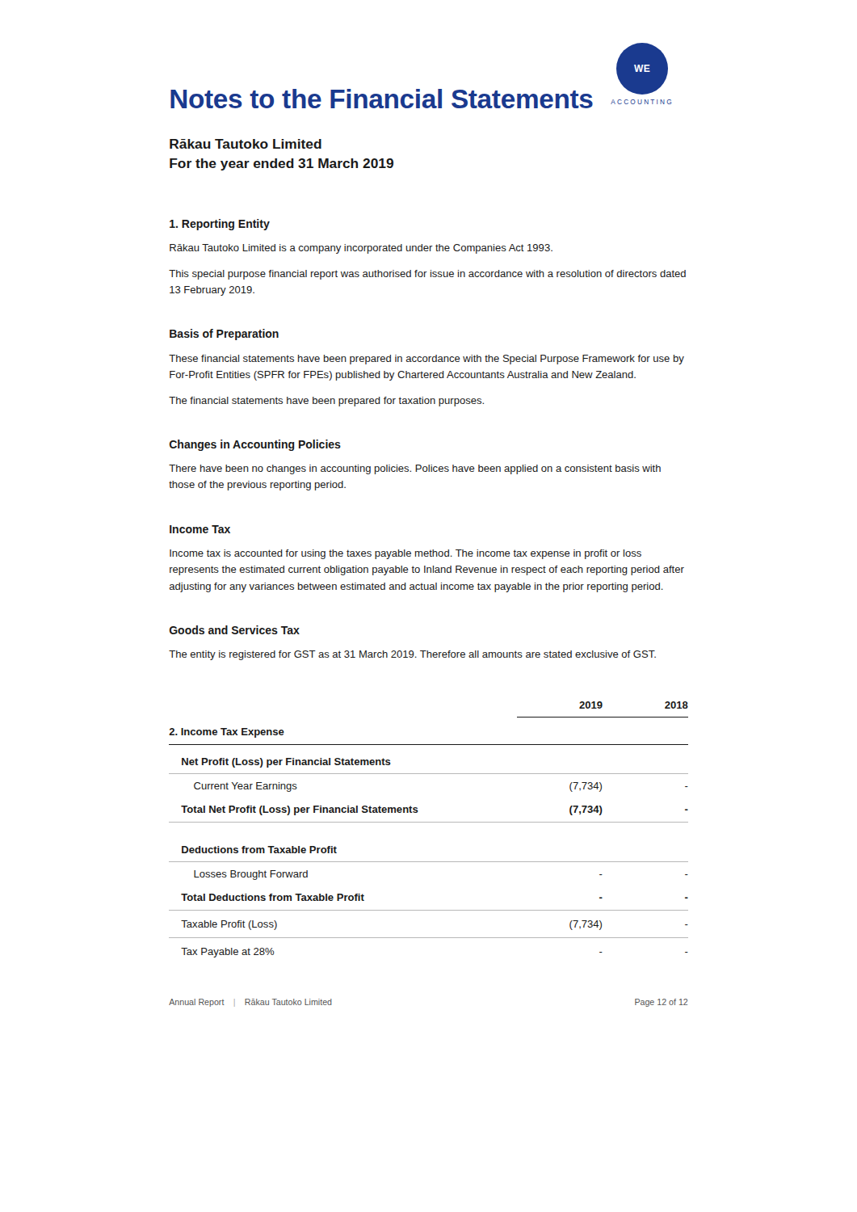Accounting
Notes to the Financial Statements
Rākau Tautoko Limited
For the year ended 31 March 2019
1. Reporting Entity
Rākau Tautoko Limited is a company incorporated under the Companies Act 1993.
This special purpose financial report was authorised for issue in accordance with a resolution of directors dated 13 February 2019.
Basis of Preparation
These financial statements have been prepared in accordance with the Special Purpose Framework for use by For-Profit Entities (SPFR for FPEs) published by Chartered Accountants Australia and New Zealand.
The financial statements have been prepared for taxation purposes.
Changes in Accounting Policies
There have been no changes in accounting policies. Polices have been applied on a consistent basis with those of the previous reporting period.
Income Tax
Income tax is accounted for using the taxes payable method. The income tax expense in profit or loss represents the estimated current obligation payable to Inland Revenue in respect of each reporting period after adjusting for any variances between estimated and actual income tax payable in the prior reporting period.
Goods and Services Tax
The entity is registered for GST as at 31 March 2019. Therefore all amounts are stated exclusive of GST.
| | 2019 | 2018 |
| --- | --- | --- |
| 2. Income Tax Expense | | |
| Net Profit (Loss) per Financial Statements | | |
| Current Year Earnings | (7,734) | - |
| Total Net Profit (Loss) per Financial Statements | (7,734) | - |
| Deductions from Taxable Profit | | |
| Losses Brought Forward | - | - |
| Total Deductions from Taxable Profit | - | - |
| Taxable Profit (Loss) | (7,734) | - |
| Tax Payable at 28% | - | - |
Annual Report | Rākau Tautoko Limited
Page 12 of 12